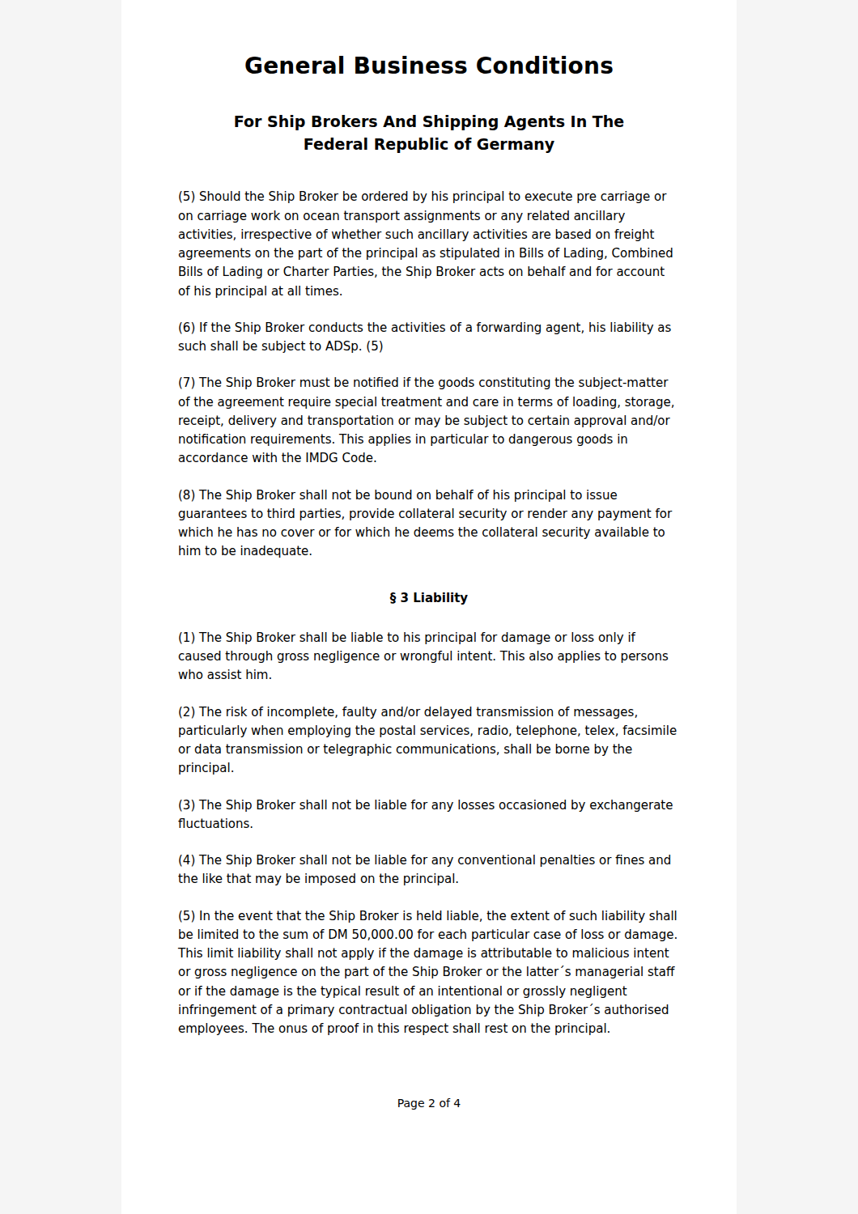General Business Conditions
For Ship Brokers And Shipping Agents In The
Federal Republic of Germany
(5) Should the Ship Broker be ordered by his principal to execute pre carriage or on carriage work on ocean transport assignments or any related ancillary activities, irrespective of whether such ancillary activities are based on freight agreements on the part of the principal as stipulated in Bills of Lading, Combined Bills of Lading or Charter Parties, the Ship Broker acts on behalf and for account of his principal at all times.
(6) If the Ship Broker conducts the activities of a forwarding agent, his liability as such shall be subject to ADSp. (5)
(7) The Ship Broker must be notified if the goods constituting the subject-matter of the agreement require special treatment and care in terms of loading, storage, receipt, delivery and transportation or may be subject to certain approval and/or notification requirements. This applies in particular to dangerous goods in accordance with the IMDG Code.
(8) The Ship Broker shall not be bound on behalf of his principal to issue guarantees to third parties, provide collateral security or render any payment for which he has no cover or for which he deems the collateral security available to him to be inadequate.
§ 3 Liability
(1) The Ship Broker shall be liable to his principal for damage or loss only if caused through gross negligence or wrongful intent. This also applies to persons who assist him.
(2) The risk of incomplete, faulty and/or delayed transmission of messages, particularly when employing the postal services, radio, telephone, telex, facsimile or data transmission or telegraphic communications, shall be borne by the principal.
(3) The Ship Broker shall not be liable for any losses occasioned by exchangerate fluctuations.
(4) The Ship Broker shall not be liable for any conventional penalties or fines and the like that may be imposed on the principal.
(5) In the event that the Ship Broker is held liable, the extent of such liability shall be limited to the sum of DM 50,000.00 for each particular case of loss or damage. This limit liability shall not apply if the damage is attributable to malicious intent or gross negligence on the part of the Ship Broker or the latter´s managerial staff or if the damage is the typical result of an intentional or grossly negligent infringement of a primary contractual obligation by the Ship Broker´s authorised employees. The onus of proof in this respect shall rest on the principal.
Page 2 of 4